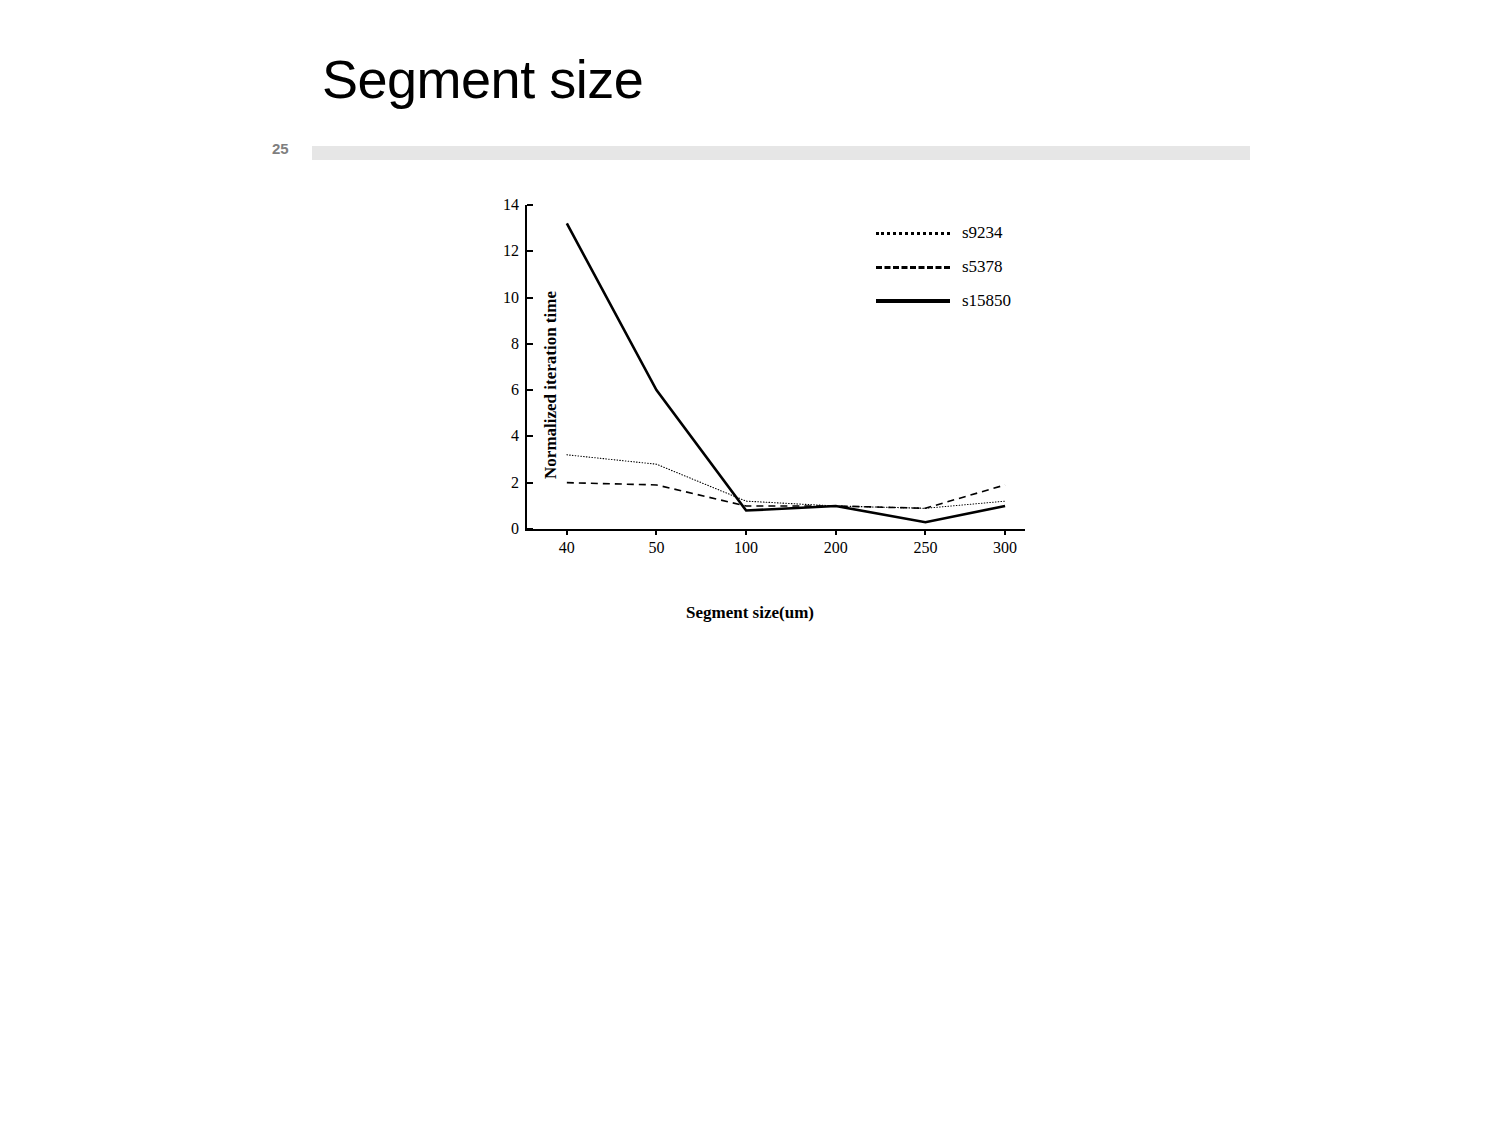Segment size
25
Normalized iteration time
Segment size(um)
0
2
4
6
8
10
12
14
40
50
100
200
250
300
s9234
s5378
s15850